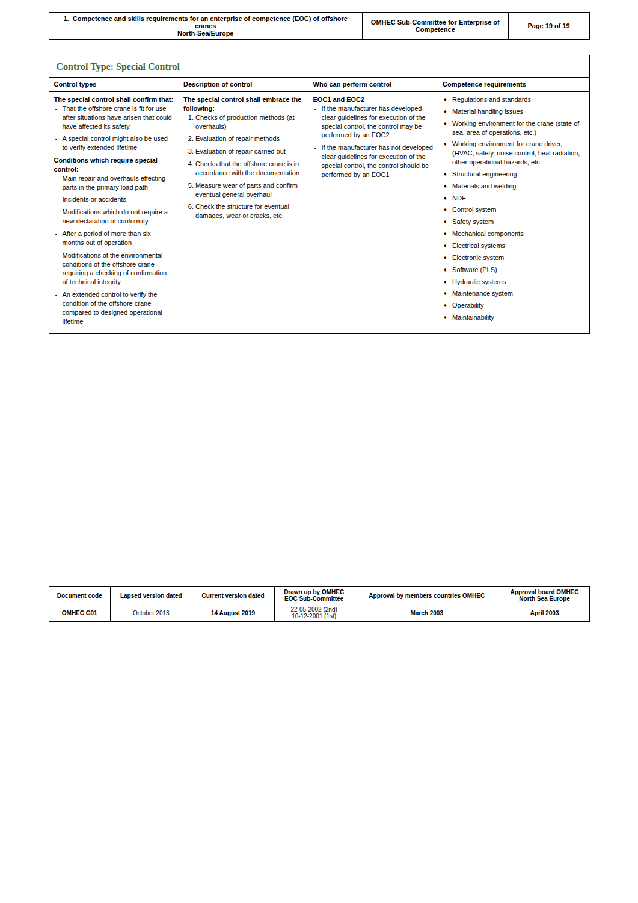| 1. Competence and skills requirements for an enterprise of competence (EOC) of offshore cranes North-Sea/Europe | OMHEC Sub-Committee for Enterprise of Competence | Page 19 of 19 |
Control Type: Special Control
| Control types | Description of control | Who can perform control | Competence requirements |
| --- | --- | --- | --- |
| The special control shall confirm that: That the offshore crane is fit for use after situations have arisen that could have affected its safety A special control might also be used to verify extended lifetime Conditions which require special control: Main repair and overhauls effecting parts in the primary load path Incidents or accidents Modifications which do not require a new declaration of conformity After a period of more than six months out of operation Modifications of the environmental conditions of the offshore crane requiring a checking of confirmation of technical integrity An extended control to verify the condition of the offshore crane compared to designed operational lifetime | The special control shall embrace the following: Checks of production methods (at overhauls) Evaluation of repair methods Evaluation of repair carried out Checks that the offshore crane is in accordance with the documentation Measure wear of parts and confirm eventual general overhaul Check the structure for eventual damages, wear or cracks, etc. | EOC1 and EOC2 If the manufacturer has developed clear guidelines for execution of the special control, the control may be performed by an EOC2 If the manufacturer has not developed clear guidelines for execution of the special control, the control should be performed by an EOC1 | Regulations and standards Material handling issues Working environment for the crane (state of sea, area of operations, etc.) Working environment for crane driver, (HVAC, safety, noise control, heat radiation, other operational hazards, etc. Structural engineering Materials and welding NDE Control system Safety system Mechanical components Electrical systems Electronic system Software (PLS) Hydraulic systems Maintenance system Operability Maintainability |
| Document code | Lapsed version dated | Current version dated | Drawn up by OMHEC EOC Sub-Committee | Approval by members countries OMHEC | Approval board OMHEC North Sea Europe |
| --- | --- | --- | --- | --- | --- |
| OMHEC G01 | October 2013 | 14 August 2019 | 22-05-2002 (2nd) 10-12-2001 (1st) | March 2003 | April 2003 |